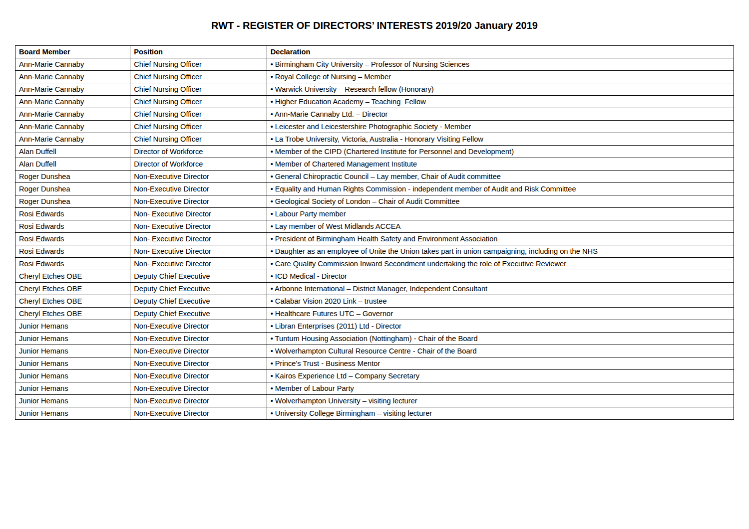RWT - REGISTER OF DIRECTORS’ INTERESTS 2019/20 January 2019
| Board Member | Position | Declaration |
| --- | --- | --- |
| Ann-Marie Cannaby | Chief Nursing Officer | • Birmingham City University – Professor of Nursing Sciences |
| Ann-Marie Cannaby | Chief Nursing Officer | • Royal College of Nursing – Member |
| Ann-Marie Cannaby | Chief Nursing Officer | • Warwick University – Research fellow (Honorary) |
| Ann-Marie Cannaby | Chief Nursing Officer | • Higher Education Academy – Teaching Fellow |
| Ann-Marie Cannaby | Chief Nursing Officer | • Ann-Marie Cannaby Ltd. – Director |
| Ann-Marie Cannaby | Chief Nursing Officer | • Leicester and Leicestershire Photographic Society - Member |
| Ann-Marie Cannaby | Chief Nursing Officer | • La Trobe University, Victoria, Australia - Honorary Visiting Fellow |
| Alan Duffell | Director of Workforce | • Member of the CIPD (Chartered Institute for Personnel and Development) |
| Alan Duffell | Director of Workforce | • Member of Chartered Management Institute |
| Roger Dunshea | Non-Executive Director | • General Chiropractic Council – Lay member, Chair of Audit committee |
| Roger Dunshea | Non-Executive Director | • Equality and Human Rights Commission - independent member of Audit and Risk Committee |
| Roger Dunshea | Non-Executive Director | • Geological Society of London – Chair of Audit Committee |
| Rosi Edwards | Non- Executive Director | • Labour Party member |
| Rosi Edwards | Non- Executive Director | • Lay member of West Midlands ACCEA |
| Rosi Edwards | Non- Executive Director | • President of Birmingham Health Safety and Environment Association |
| Rosi Edwards | Non- Executive Director | • Daughter as an employee of Unite the Union takes part in union campaigning, including on the NHS |
| Rosi Edwards | Non- Executive Director | • Care Quality Commission Inward Secondment undertaking the role of Executive Reviewer |
| Cheryl Etches OBE | Deputy Chief Executive | • ICD Medical - Director |
| Cheryl Etches OBE | Deputy Chief Executive | • Arbonne International – District Manager, Independent Consultant |
| Cheryl Etches OBE | Deputy Chief Executive | • Calabar Vision 2020 Link – trustee |
| Cheryl Etches OBE | Deputy Chief Executive | • Healthcare Futures UTC – Governor |
| Junior Hemans | Non-Executive Director | • Libran Enterprises (2011) Ltd - Director |
| Junior Hemans | Non-Executive Director | • Tuntum Housing Association (Nottingham) - Chair of the Board |
| Junior Hemans | Non-Executive Director | • Wolverhampton Cultural Resource Centre - Chair of the Board |
| Junior Hemans | Non-Executive Director | • Prince's Trust - Business Mentor |
| Junior Hemans | Non-Executive Director | • Kairos Experience Ltd – Company Secretary |
| Junior Hemans | Non-Executive Director | • Member of Labour Party |
| Junior Hemans | Non-Executive Director | • Wolverhampton University – visiting lecturer |
| Junior Hemans | Non-Executive Director | • University College Birmingham – visiting lecturer |